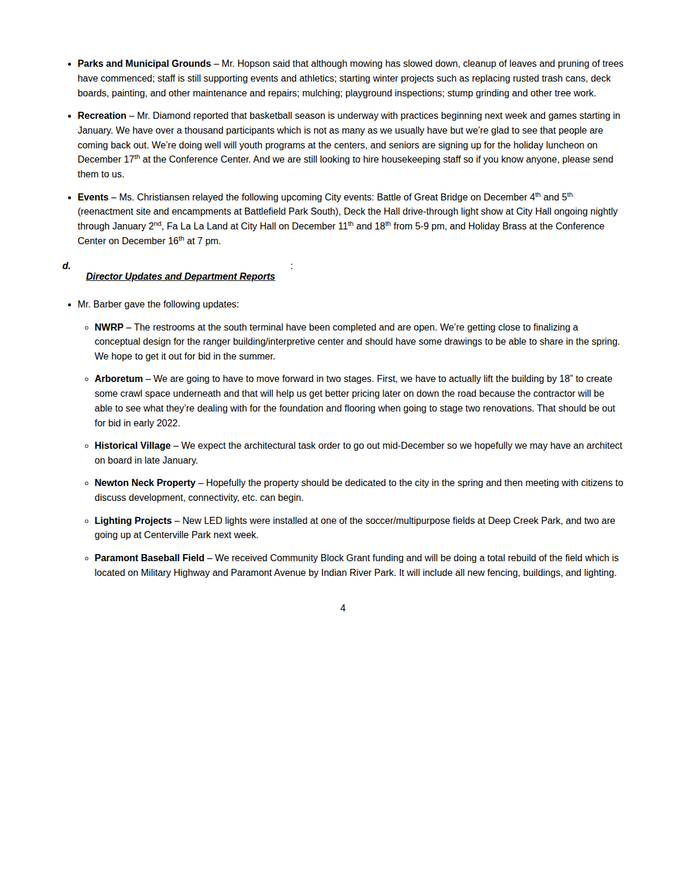Parks and Municipal Grounds – Mr. Hopson said that although mowing has slowed down, cleanup of leaves and pruning of trees have commenced; staff is still supporting events and athletics; starting winter projects such as replacing rusted trash cans, deck boards, painting, and other maintenance and repairs; mulching; playground inspections; stump grinding and other tree work.
Recreation – Mr. Diamond reported that basketball season is underway with practices beginning next week and games starting in January. We have over a thousand participants which is not as many as we usually have but we’re glad to see that people are coming back out. We’re doing well will youth programs at the centers, and seniors are signing up for the holiday luncheon on December 17th at the Conference Center. And we are still looking to hire housekeeping staff so if you know anyone, please send them to us.
Events – Ms. Christiansen relayed the following upcoming City events: Battle of Great Bridge on December 4th and 5th (reenactment site and encampments at Battlefield Park South), Deck the Hall drive-through light show at City Hall ongoing nightly through January 2nd, Fa La La Land at City Hall on December 11th and 18th from 5-9 pm, and Holiday Brass at the Conference Center on December 16th at 7 pm.
d.
Director Updates and Department Reports
:
Mr. Barber gave the following updates:
NWRP – The restrooms at the south terminal have been completed and are open. We’re getting close to finalizing a conceptual design for the ranger building/interpretive center and should have some drawings to be able to share in the spring. We hope to get it out for bid in the summer.
Arboretum – We are going to have to move forward in two stages. First, we have to actually lift the building by 18” to create some crawl space underneath and that will help us get better pricing later on down the road because the contractor will be able to see what they’re dealing with for the foundation and flooring when going to stage two renovations. That should be out for bid in early 2022.
Historical Village – We expect the architectural task order to go out mid-December so we hopefully we may have an architect on board in late January.
Newton Neck Property – Hopefully the property should be dedicated to the city in the spring and then meeting with citizens to discuss development, connectivity, etc. can begin.
Lighting Projects – New LED lights were installed at one of the soccer/multipurpose fields at Deep Creek Park, and two are going up at Centerville Park next week.
Paramont Baseball Field – We received Community Block Grant funding and will be doing a total rebuild of the field which is located on Military Highway and Paramont Avenue by Indian River Park. It will include all new fencing, buildings, and lighting.
4